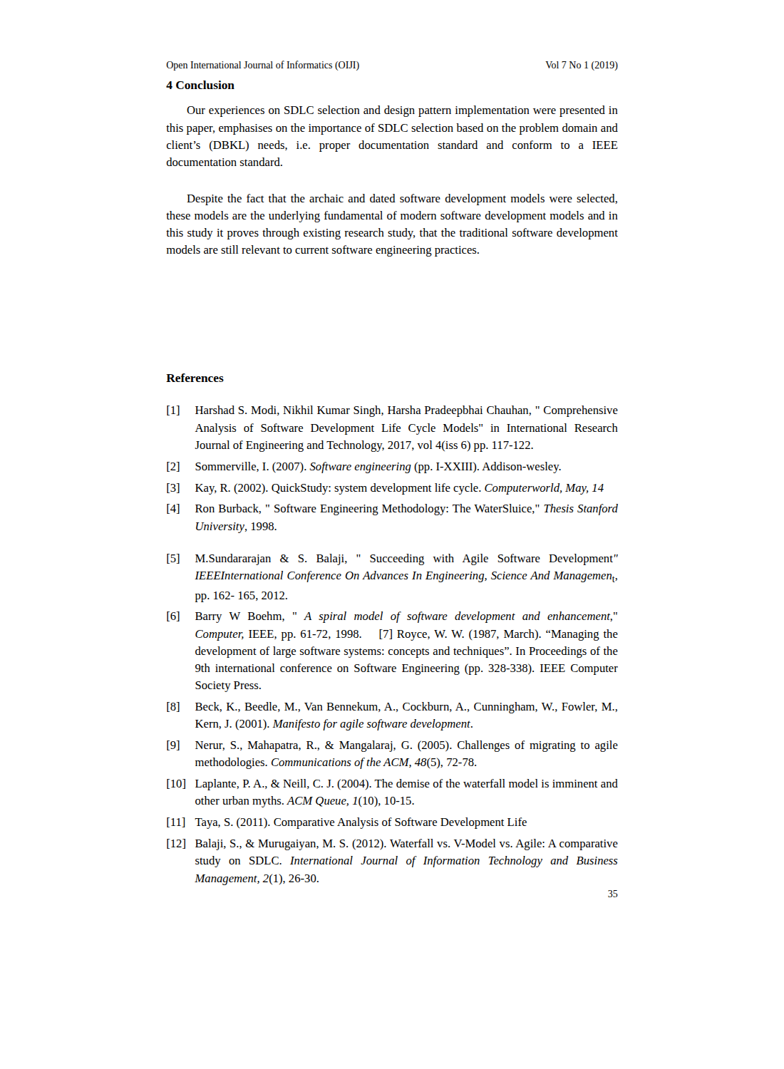Open International Journal of Informatics (OIJI) Vol 7 No 1 (2019)
4 Conclusion
Our experiences on SDLC selection and design pattern implementation were presented in this paper, emphasises on the importance of SDLC selection based on the problem domain and client’s (DBKL) needs, i.e. proper documentation standard and conform to a IEEE documentation standard.
Despite the fact that the archaic and dated software development models were selected, these models are the underlying fundamental of modern software development models and in this study it proves through existing research study, that the traditional software development models are still relevant to current software engineering practices.
References
[1] Harshad S. Modi, Nikhil Kumar Singh, Harsha Pradeepbhai Chauhan, " Comprehensive Analysis of Software Development Life Cycle Models" in International Research Journal of Engineering and Technology, 2017, vol 4(iss 6) pp. 117-122.
[2] Sommerville, I. (2007). Software engineering (pp. I-XXIII). Addison-wesley.
[3] Kay, R. (2002). QuickStudy: system development life cycle. Computerworld, May, 14
[4] Ron Burback, " Software Engineering Methodology: The WaterSluice," Thesis Stanford University, 1998.
[5] M.Sundararajan & S. Balaji, " Succeeding with Agile Software Development" IEEEInternational Conference On Advances In Engineering, Science And Management, pp. 162- 165, 2012.
[6] Barry W Boehm, " A spiral model of software development and enhancement," Computer, IEEE, pp. 61-72, 1998. [7] Royce, W. W. (1987, March). “Managing the development of large software systems: concepts and techniques”. In Proceedings of the 9th international conference on Software Engineering (pp. 328-338). IEEE Computer Society Press.
[8] Beck, K., Beedle, M., Van Bennekum, A., Cockburn, A., Cunningham, W., Fowler, M., Kern, J. (2001). Manifesto for agile software development.
[9] Nerur, S., Mahapatra, R., & Mangalaraj, G. (2005). Challenges of migrating to agile methodologies. Communications of the ACM, 48(5), 72-78.
[10] Laplante, P. A., & Neill, C. J. (2004). The demise of the waterfall model is imminent and other urban myths. ACM Queue, 1(10), 10-15.
[11] Taya, S. (2011). Comparative Analysis of Software Development Life
[12] Balaji, S., & Murugaiyan, M. S. (2012). Waterfall vs. V-Model vs. Agile: A comparative study on SDLC. International Journal of Information Technology and Business Management, 2(1), 26-30.
35